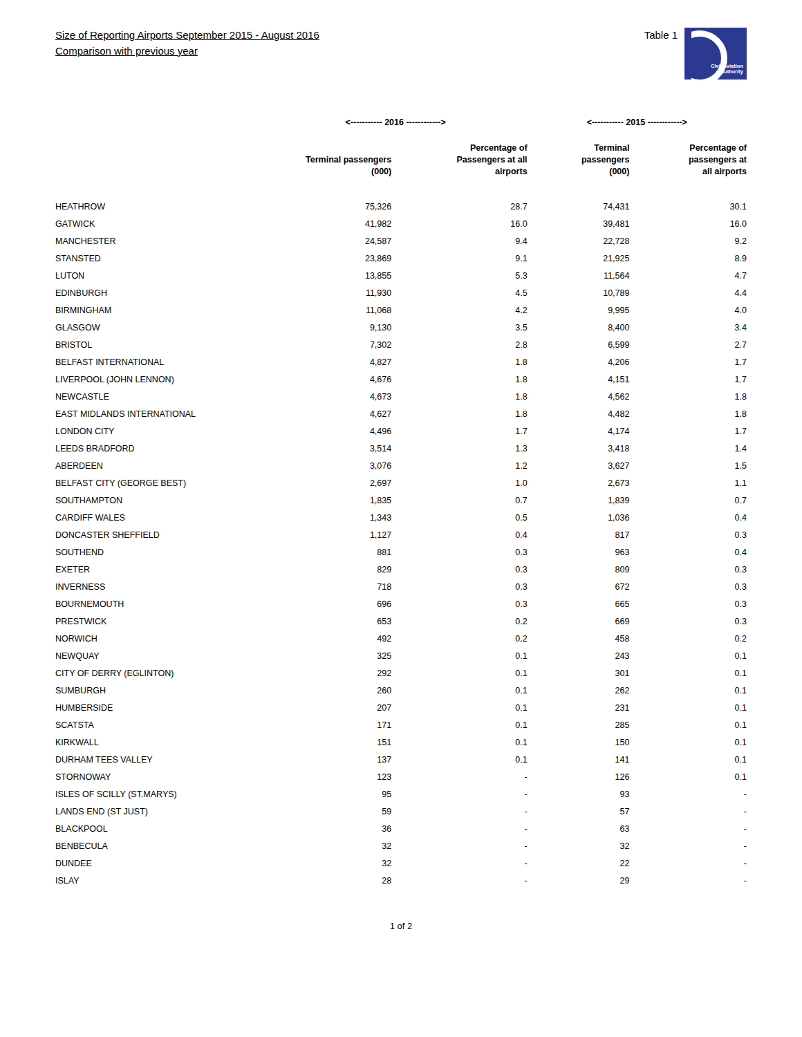Size of Reporting Airports September 2015 - August 2016
Comparison with previous year
Table 1
Civil Aviation
Authority
| | <----------- 2016 ------------> | <----------- 2015 ------------> |
| --- | --- | --- |
| | Terminal passengers (000) | Percentage of Passengers at all airports | Terminal passengers (000) | Percentage of passengers at all airports |
| HEATHROW | 75,326 | 28.7 | 74,431 | 30.1 |
| GATWICK | 41,982 | 16.0 | 39,481 | 16.0 |
| MANCHESTER | 24,587 | 9.4 | 22,728 | 9.2 |
| STANSTED | 23,869 | 9.1 | 21,925 | 8.9 |
| LUTON | 13,855 | 5.3 | 11,564 | 4.7 |
| EDINBURGH | 11,930 | 4.5 | 10,789 | 4.4 |
| BIRMINGHAM | 11,068 | 4.2 | 9,995 | 4.0 |
| GLASGOW | 9,130 | 3.5 | 8,400 | 3.4 |
| BRISTOL | 7,302 | 2.8 | 6,599 | 2.7 |
| BELFAST INTERNATIONAL | 4,827 | 1.8 | 4,206 | 1.7 |
| LIVERPOOL (JOHN LENNON) | 4,676 | 1.8 | 4,151 | 1.7 |
| NEWCASTLE | 4,673 | 1.8 | 4,562 | 1.8 |
| EAST MIDLANDS INTERNATIONAL | 4,627 | 1.8 | 4,482 | 1.8 |
| LONDON CITY | 4,496 | 1.7 | 4,174 | 1.7 |
| LEEDS BRADFORD | 3,514 | 1.3 | 3,418 | 1.4 |
| ABERDEEN | 3,076 | 1.2 | 3,627 | 1.5 |
| BELFAST CITY (GEORGE BEST) | 2,697 | 1.0 | 2,673 | 1.1 |
| SOUTHAMPTON | 1,835 | 0.7 | 1,839 | 0.7 |
| CARDIFF WALES | 1,343 | 0.5 | 1,036 | 0.4 |
| DONCASTER SHEFFIELD | 1,127 | 0.4 | 817 | 0.3 |
| SOUTHEND | 881 | 0.3 | 963 | 0.4 |
| EXETER | 829 | 0.3 | 809 | 0.3 |
| INVERNESS | 718 | 0.3 | 672 | 0.3 |
| BOURNEMOUTH | 696 | 0.3 | 665 | 0.3 |
| PRESTWICK | 653 | 0.2 | 669 | 0.3 |
| NORWICH | 492 | 0.2 | 458 | 0.2 |
| NEWQUAY | 325 | 0.1 | 243 | 0.1 |
| CITY OF DERRY (EGLINTON) | 292 | 0.1 | 301 | 0.1 |
| SUMBURGH | 260 | 0.1 | 262 | 0.1 |
| HUMBERSIDE | 207 | 0.1 | 231 | 0.1 |
| SCATSTA | 171 | 0.1 | 285 | 0.1 |
| KIRKWALL | 151 | 0.1 | 150 | 0.1 |
| DURHAM TEES VALLEY | 137 | 0.1 | 141 | 0.1 |
| STORNOWAY | 123 | - | 126 | 0.1 |
| ISLES OF SCILLY (ST.MARYS) | 95 | - | 93 | - |
| LANDS END (ST JUST) | 59 | - | 57 | - |
| BLACKPOOL | 36 | - | 63 | - |
| BENBECULA | 32 | - | 32 | - |
| DUNDEE | 32 | - | 22 | - |
| ISLAY | 28 | - | 29 | - |
1 of 2